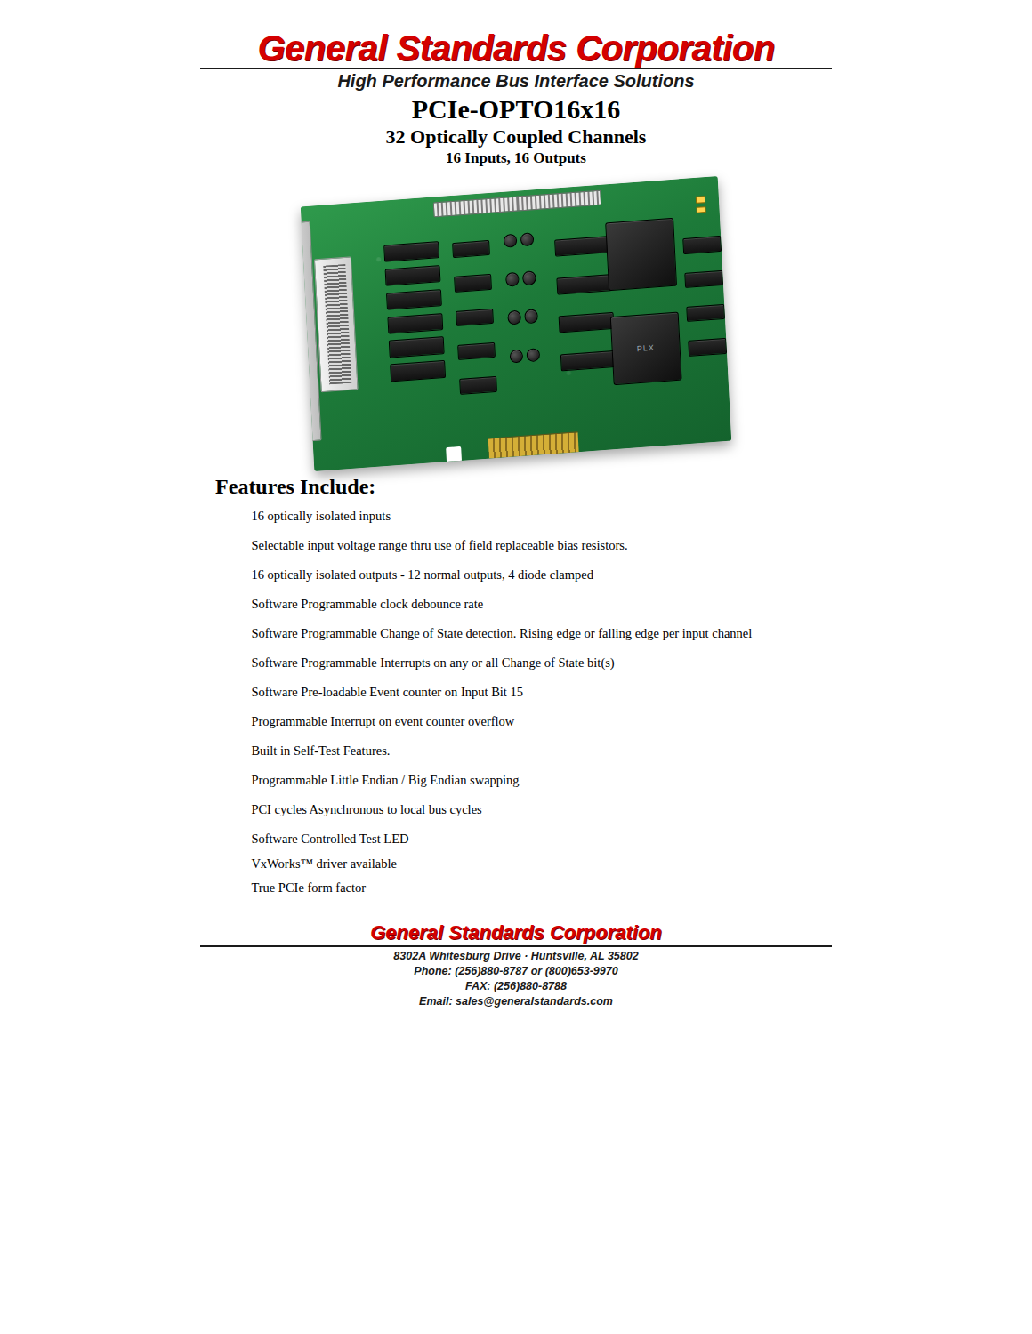General Standards Corporation
High Performance Bus Interface Solutions
PCIe-OPTO16x16
32 Optically Coupled Channels
16 Inputs, 16 Outputs
Features Include:
16 optically isolated inputs
Selectable input voltage range thru use of field replaceable bias resistors.
16 optically isolated outputs - 12 normal outputs, 4 diode clamped
Software Programmable clock debounce rate
Software Programmable Change of State detection. Rising edge or falling edge per input channel
Software Programmable Interrupts on any or all Change of State bit(s)
Software Pre-loadable Event counter on Input Bit 15
Programmable Interrupt on event counter overflow
Built in Self-Test Features.
Programmable Little Endian / Big Endian swapping
PCI cycles Asynchronous to local bus cycles
Software Controlled Test LED
VxWorks™ driver available
True PCIe form factor
General Standards Corporation
8302A Whitesburg Drive · Huntsville, AL 35802
Phone: (256)880-8787 or (800)653-9970
FAX: (256)880-8788
Email: sales@generalstandards.com